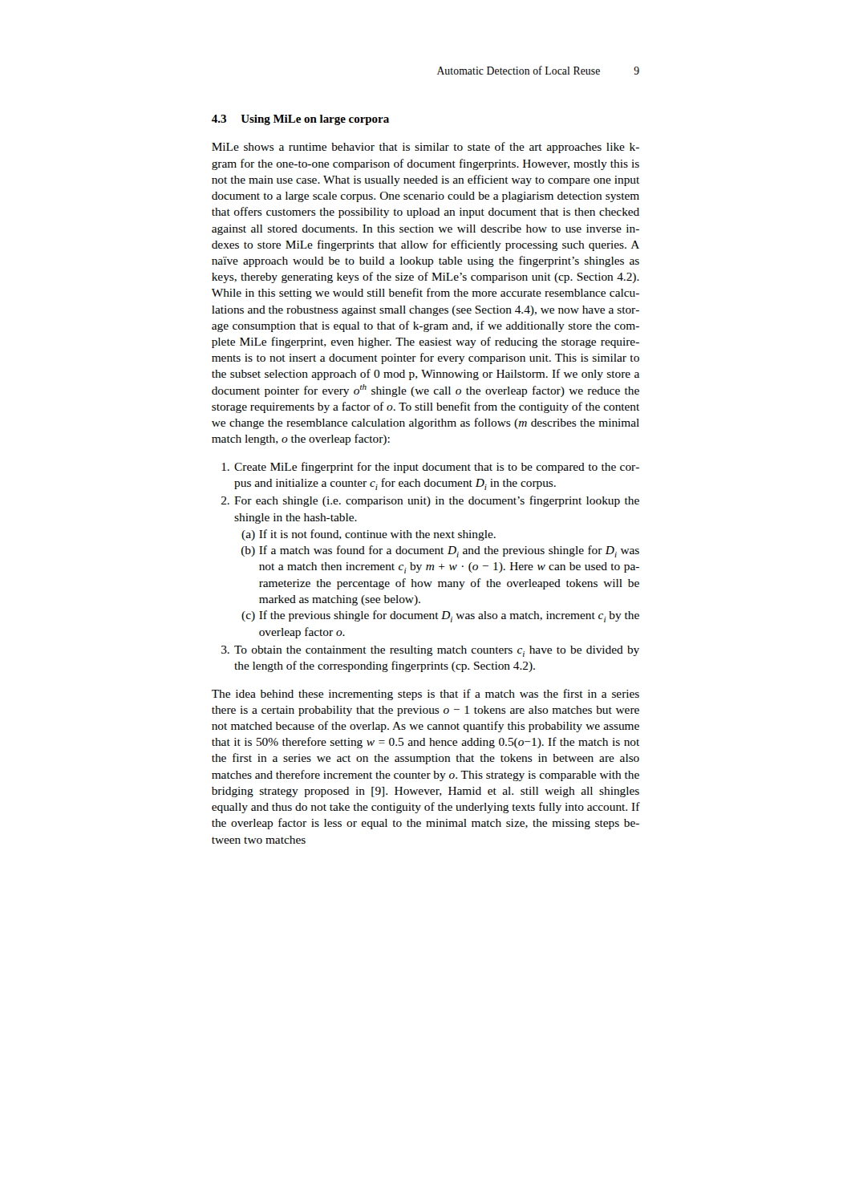Automatic Detection of Local Reuse 9
4.3 Using MiLe on large corpora
MiLe shows a runtime behavior that is similar to state of the art approaches like k-gram for the one-to-one comparison of document fingerprints. However, mostly this is not the main use case. What is usually needed is an efficient way to compare one input document to a large scale corpus. One scenario could be a plagiarism detection system that offers customers the possibility to upload an input document that is then checked against all stored documents. In this section we will describe how to use inverse indexes to store MiLe fingerprints that allow for efficiently processing such queries. A naïve approach would be to build a lookup table using the fingerprint’s shingles as keys, thereby generating keys of the size of MiLe’s comparison unit (cp. Section 4.2). While in this setting we would still benefit from the more accurate resemblance calculations and the robustness against small changes (see Section 4.4), we now have a storage consumption that is equal to that of k-gram and, if we additionally store the complete MiLe fingerprint, even higher. The easiest way of reducing the storage requirements is to not insert a document pointer for every comparison unit. This is similar to the subset selection approach of 0 mod p, Winnowing or Hailstorm. If we only store a document pointer for every oth shingle (we call o the overleap factor) we reduce the storage requirements by a factor of o. To still benefit from the contiguity of the content we change the resemblance calculation algorithm as follows (m describes the minimal match length, o the overleap factor):
Create MiLe fingerprint for the input document that is to be compared to the corpus and initialize a counter ci for each document Di in the corpus.
For each shingle (i.e. comparison unit) in the document’s fingerprint lookup the shingle in the hash-table.
If it is not found, continue with the next shingle.
If a match was found for a document Di and the previous shingle for Di was not a match then increment ci by m + w · (o − 1). Here w can be used to parameterize the percentage of how many of the overleaped tokens will be marked as matching (see below).
If the previous shingle for document Di was also a match, increment ci by the overleap factor o.
To obtain the containment the resulting match counters ci have to be divided by the length of the corresponding fingerprints (cp. Section 4.2).
The idea behind these incrementing steps is that if a match was the first in a series there is a certain probability that the previous o − 1 tokens are also matches but were not matched because of the overlap. As we cannot quantify this probability we assume that it is 50% therefore setting w = 0.5 and hence adding 0.5(o−1). If the match is not the first in a series we act on the assumption that the tokens in between are also matches and therefore increment the counter by o. This strategy is comparable with the bridging strategy proposed in [9]. However, Hamid et al. still weigh all shingles equally and thus do not take the contiguity of the underlying texts fully into account. If the overleap factor is less or equal to the minimal match size, the missing steps between two matches